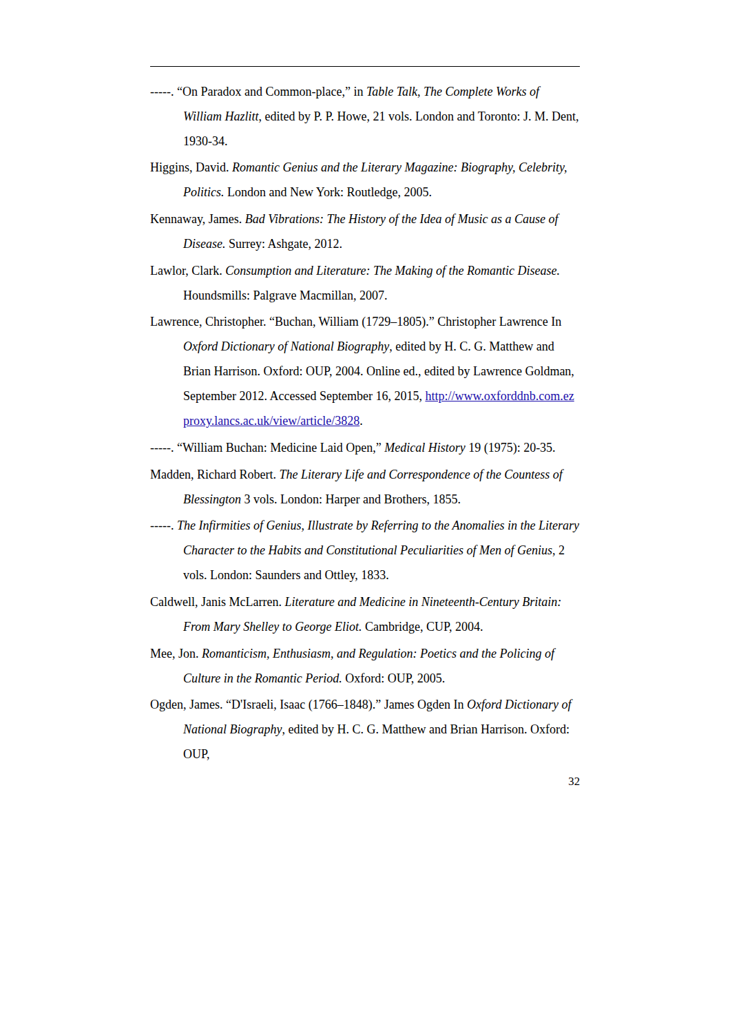-----. “On Paradox and Common-place,” in Table Talk, The Complete Works of William Hazlitt, edited by P. P. Howe, 21 vols. London and Toronto: J. M. Dent, 1930-34.
Higgins, David. Romantic Genius and the Literary Magazine: Biography, Celebrity, Politics. London and New York: Routledge, 2005.
Kennaway, James. Bad Vibrations: The History of the Idea of Music as a Cause of Disease. Surrey: Ashgate, 2012.
Lawlor, Clark. Consumption and Literature: The Making of the Romantic Disease. Houndsmills: Palgrave Macmillan, 2007.
Lawrence, Christopher. “Buchan, William (1729–1805).” Christopher Lawrence In Oxford Dictionary of National Biography, edited by H. C. G. Matthew and Brian Harrison. Oxford: OUP, 2004. Online ed., edited by Lawrence Goldman, September 2012. Accessed September 16, 2015, http://www.oxforddnb.com.ezproxy.lancs.ac.uk/view/article/3828.
-----. “William Buchan: Medicine Laid Open,” Medical History 19 (1975): 20-35.
Madden, Richard Robert. The Literary Life and Correspondence of the Countess of Blessington 3 vols. London: Harper and Brothers, 1855.
-----. The Infirmities of Genius, Illustrate by Referring to the Anomalies in the Literary Character to the Habits and Constitutional Peculiarities of Men of Genius, 2 vols. London: Saunders and Ottley, 1833.
Caldwell, Janis McLarren. Literature and Medicine in Nineteenth-Century Britain: From Mary Shelley to George Eliot. Cambridge, CUP, 2004.
Mee, Jon. Romanticism, Enthusiasm, and Regulation: Poetics and the Policing of Culture in the Romantic Period. Oxford: OUP, 2005.
Ogden, James. “D'Israeli, Isaac (1766–1848).” James Ogden In Oxford Dictionary of National Biography, edited by H. C. G. Matthew and Brian Harrison. Oxford: OUP,
32